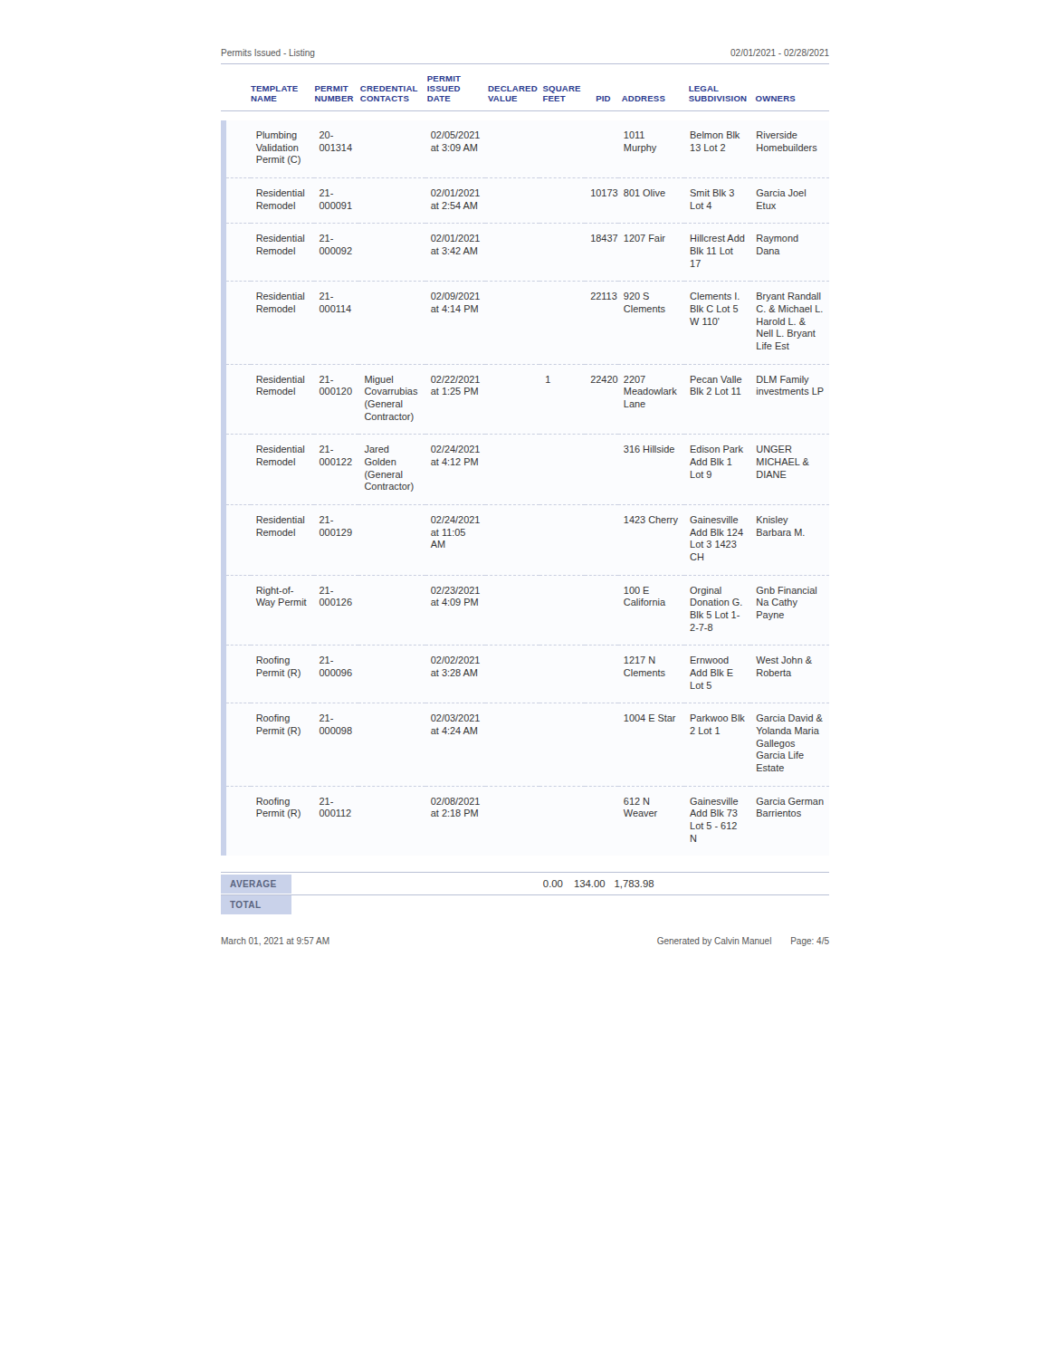Permits Issued - Listing
02/01/2021 - 02/28/2021
| | TEMPLATE NAME | PERMIT NUMBER | CREDENTIAL CONTACTS | PERMIT ISSUED DATE | DECLARED VALUE | SQUARE FEET | PID | ADDRESS | LEGAL SUBDIVISION | OWNERS |
| --- | --- | --- | --- | --- | --- | --- | --- | --- | --- | --- |
| | Plumbing Validation Permit (C) | 20-001314 | | 02/05/2021 at 3:09 AM | | | | 1011 Murphy | Belmon Blk 13 Lot 2 | Riverside Homebuilders |
| | Residential Remodel | 21-000091 | | 02/01/2021 at 2:54 AM | | | 10173 | 801 Olive | Smit Blk 3 Lot 4 | Garcia Joel Etux |
| | Residential Remodel | 21-000092 | | 02/01/2021 at 3:42 AM | | | 18437 | 1207 Fair | Hillcrest Add Blk 11 Lot 17 | Raymond Dana |
| | Residential Remodel | 21-000114 | | 02/09/2021 at 4:14 PM | | | 22113 | 920 S Clements | Clements I. Blk C Lot 5 W 110' | Bryant Randall C. & Michael L. Harold L. & Nell L. Bryant Life Est |
| | Residential Remodel | 21-000120 | Miguel Covarrubias (General Contractor) | 02/22/2021 at 1:25 PM | | 1 | 22420 | 2207 Meadowlark Lane | Pecan Valle Blk 2 Lot 11 | DLM Family investments LP |
| | Residential Remodel | 21-000122 | Jared Golden (General Contractor) | 02/24/2021 at 4:12 PM | | | | 316 Hillside | Edison Park Add Blk 1 Lot 9 | UNGER MICHAEL & DIANE |
| | Residential Remodel | 21-000129 | | 02/24/2021 at 11:05 AM | | | | 1423 Cherry | Gainesville Add Blk 124 Lot 3 1423 CH | Knisley Barbara M. |
| | Right-of-Way Permit | 21-000126 | | 02/23/2021 at 4:09 PM | | | | 100 E California | Orginal Donation G. Blk 5 Lot 1-2-7-8 | Gnb Financial Na Cathy Payne |
| | Roofing Permit (R) | 21-000096 | | 02/02/2021 at 3:28 AM | | | | 1217 N Clements | Ernwood Add Blk E Lot 5 | West John & Roberta |
| | Roofing Permit (R) | 21-000098 | | 02/03/2021 at 4:24 AM | | | | 1004 E Star | Parkwoo Blk 2 Lot 1 | Garcia David & Yolanda Maria Gallegos Garcia Life Estate |
| | Roofing Permit (R) | 21-000112 | | 02/08/2021 at 2:18 PM | | | | 612 N Weaver | Gainesville Add Blk 73 Lot 5 - 612 N | Garcia German Barrientos |
AVERAGE
| | 0.00 | 134.00 | 1,783.98 | |
TOTAL
March 01, 2021 at 9:57 AM
Generated by Calvin Manuel Page: 4/5